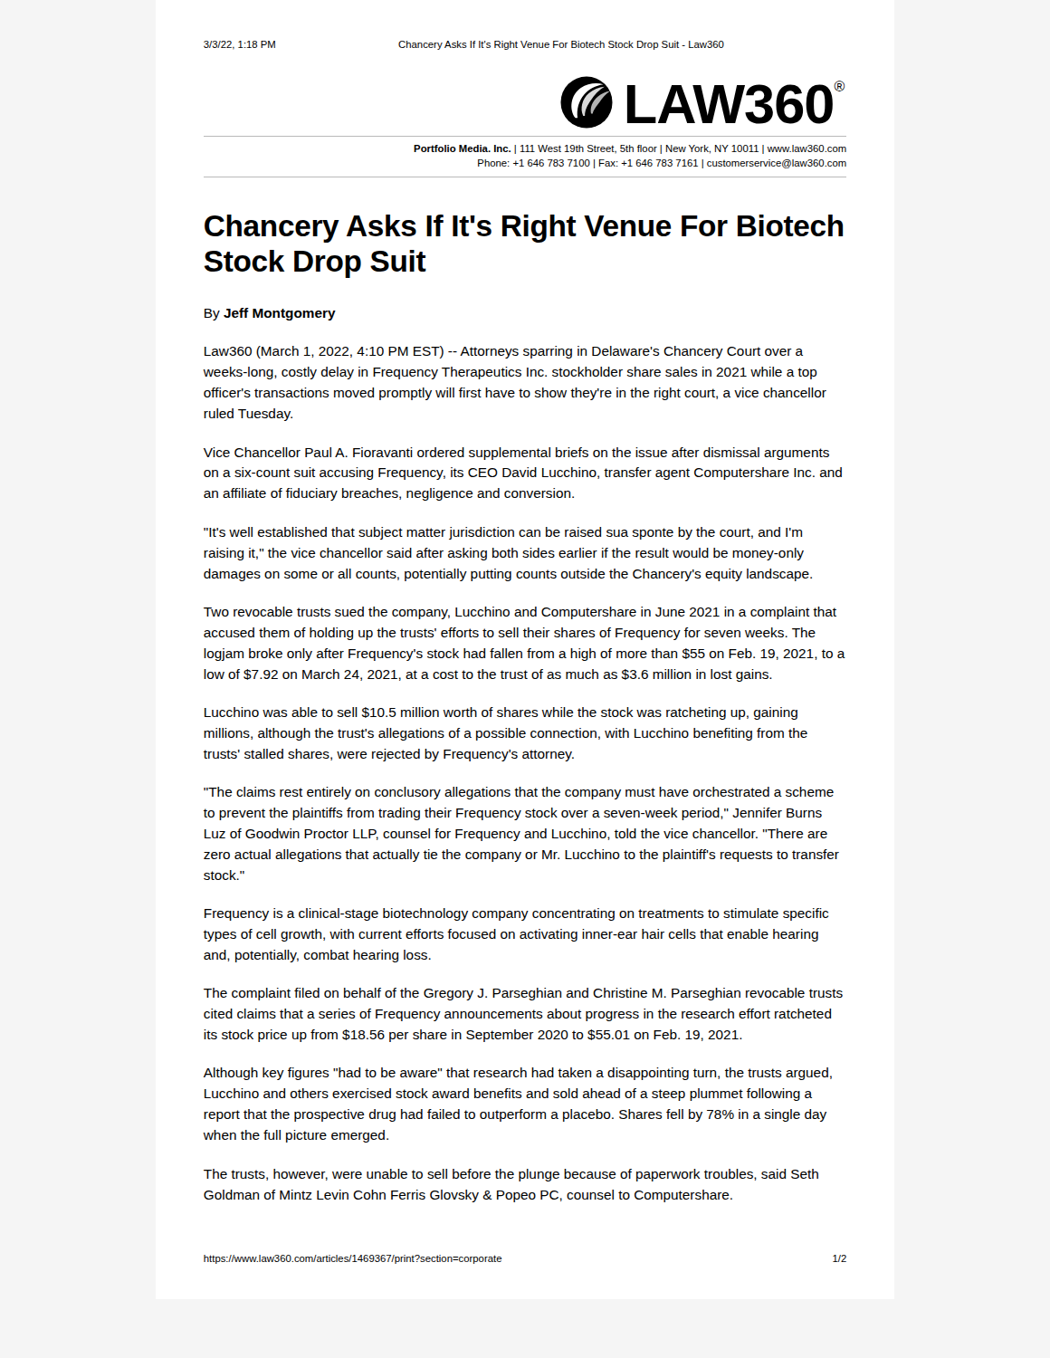3/3/22, 1:18 PM
Chancery Asks If It's Right Venue For Biotech Stock Drop Suit - Law360
LAW360®
Portfolio Media. Inc. | 111 West 19th Street, 5th floor | New York, NY 10011 | www.law360.com
Phone: +1 646 783 7100 | Fax: +1 646 783 7161 | customerservice@law360.com
Chancery Asks If It's Right Venue For Biotech Stock Drop Suit
By Jeff Montgomery
Law360 (March 1, 2022, 4:10 PM EST) -- Attorneys sparring in Delaware's Chancery Court over a weeks-long, costly delay in Frequency Therapeutics Inc. stockholder share sales in 2021 while a top officer's transactions moved promptly will first have to show they're in the right court, a vice chancellor ruled Tuesday.
Vice Chancellor Paul A. Fioravanti ordered supplemental briefs on the issue after dismissal arguments on a six-count suit accusing Frequency, its CEO David Lucchino, transfer agent Computershare Inc. and an affiliate of fiduciary breaches, negligence and conversion.
"It's well established that subject matter jurisdiction can be raised sua sponte by the court, and I'm raising it," the vice chancellor said after asking both sides earlier if the result would be money-only damages on some or all counts, potentially putting counts outside the Chancery's equity landscape.
Two revocable trusts sued the company, Lucchino and Computershare in June 2021 in a complaint that accused them of holding up the trusts' efforts to sell their shares of Frequency for seven weeks. The logjam broke only after Frequency's stock had fallen from a high of more than $55 on Feb. 19, 2021, to a low of $7.92 on March 24, 2021, at a cost to the trust of as much as $3.6 million in lost gains.
Lucchino was able to sell $10.5 million worth of shares while the stock was ratcheting up, gaining millions, although the trust's allegations of a possible connection, with Lucchino benefiting from the trusts' stalled shares, were rejected by Frequency's attorney.
"The claims rest entirely on conclusory allegations that the company must have orchestrated a scheme to prevent the plaintiffs from trading their Frequency stock over a seven-week period," Jennifer Burns Luz of Goodwin Proctor LLP, counsel for Frequency and Lucchino, told the vice chancellor. "There are zero actual allegations that actually tie the company or Mr. Lucchino to the plaintiff's requests to transfer stock."
Frequency is a clinical-stage biotechnology company concentrating on treatments to stimulate specific types of cell growth, with current efforts focused on activating inner-ear hair cells that enable hearing and, potentially, combat hearing loss.
The complaint filed on behalf of the Gregory J. Parseghian and Christine M. Parseghian revocable trusts cited claims that a series of Frequency announcements about progress in the research effort ratcheted its stock price up from $18.56 per share in September 2020 to $55.01 on Feb. 19, 2021.
Although key figures "had to be aware" that research had taken a disappointing turn, the trusts argued, Lucchino and others exercised stock award benefits and sold ahead of a steep plummet following a report that the prospective drug had failed to outperform a placebo. Shares fell by 78% in a single day when the full picture emerged.
The trusts, however, were unable to sell before the plunge because of paperwork troubles, said Seth Goldman of Mintz Levin Cohn Ferris Glovsky & Popeo PC, counsel to Computershare.
https://www.law360.com/articles/1469367/print?section=corporate
1/2